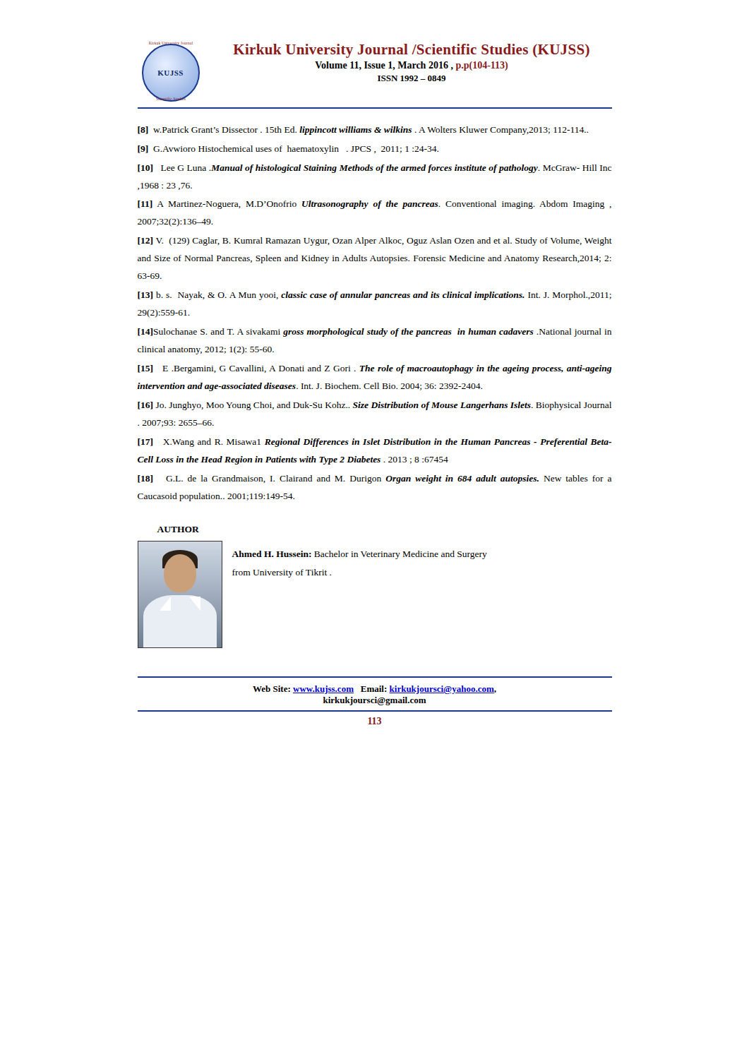Kirkuk University Journal
Scientific Studies
Kirkuk University Journal /Scientific Studies (KUJSS)
Volume 11, Issue 1, March 2016 , p.p(104-113)
ISSN 1992 – 0849
[8] w.Patrick Grant’s Dissector . 15th Ed. lippincott williams & wilkins . A Wolters Kluwer Company,2013; 112-114..
[9] G.Avwioro Histochemical uses of haematoxylin . JPCS , 2011; 1 :24-34.
[10] Lee G Luna .Manual of histological Staining Methods of the armed forces institute of pathology. McGraw- Hill Inc ,1968 : 23 ,76.
[11] A Martinez-Noguera, M.D’Onofrio Ultrasonography of the pancreas. Conventional imaging. Abdom Imaging , 2007;32(2):136–49.
[12] V. (129) Caglar, B. Kumral Ramazan Uygur, Ozan Alper Alkoc, Oguz Aslan Ozen and et al. Study of Volume, Weight and Size of Normal Pancreas, Spleen and Kidney in Adults Autopsies. Forensic Medicine and Anatomy Research,2014; 2: 63-69.
[13] b. s. Nayak, & O. A Mun yooi, classic case of annular pancreas and its clinical implications. Int. J. Morphol.,2011; 29(2):559-61.
[14] Sulochanae S. and T. A sivakami gross morphological study of the pancreas in human cadavers .National journal in clinical anatomy, 2012; 1(2): 55-60.
[15] E .Bergamini, G Cavallini, A Donati and Z Gori . The role of macroautophagy in the ageing process, anti-ageing intervention and age-associated diseases. Int. J. Biochem. Cell Bio. 2004; 36: 2392-2404.
[16] Jo. Junghyo, Moo Young Choi, and Duk-Su Kohz.. Size Distribution of Mouse Langerhans Islets. Biophysical Journal . 2007;93: 2655–66.
[17] X.Wang and R. Misawa1 Regional Differences in Islet Distribution in the Human Pancreas - Preferential Beta-Cell Loss in the Head Region in Patients with Type 2 Diabetes . 2013 ; 8 :67454
[18] G.L. de la Grandmaison, I. Clairand and M. Durigon Organ weight in 684 adult autopsies. New tables for a Caucasoid population.. 2001;119:149-54.
AUTHOR
Ahmed H. Hussein: Bachelor in Veterinary Medicine and Surgery
from University of Tikrit .
Web Site: www.kujss.com Email: kirkukjoursci@yahoo.com,
kirkukjoursci@gmail.com
113